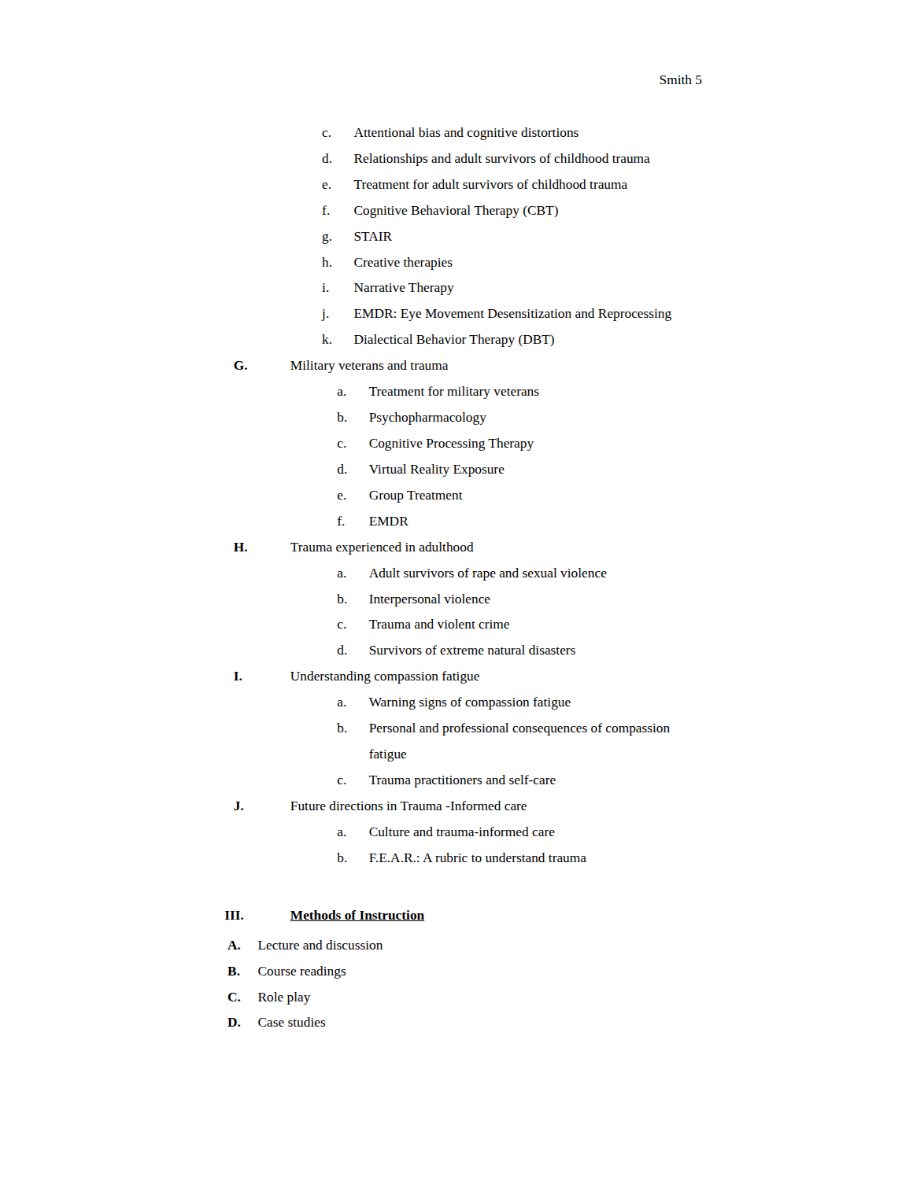Smith 5
c. Attentional bias and cognitive distortions
d. Relationships and adult survivors of childhood trauma
e. Treatment for adult survivors of childhood trauma
f. Cognitive Behavioral Therapy (CBT)
g. STAIR
h. Creative therapies
i. Narrative Therapy
j. EMDR: Eye Movement Desensitization and Reprocessing
k. Dialectical Behavior Therapy (DBT)
G. Military veterans and trauma
a. Treatment for military veterans
b. Psychopharmacology
c. Cognitive Processing Therapy
d. Virtual Reality Exposure
e. Group Treatment
f. EMDR
H. Trauma experienced in adulthood
a. Adult survivors of rape and sexual violence
b. Interpersonal violence
c. Trauma and violent crime
d. Survivors of extreme natural disasters
I. Understanding compassion fatigue
a. Warning signs of compassion fatigue
b. Personal and professional consequences of compassion fatigue
c. Trauma practitioners and self-care
J. Future directions in Trauma -Informed care
a. Culture and trauma-informed care
b. F.E.A.R.: A rubric to understand trauma
III. Methods of Instruction
A. Lecture and discussion
B. Course readings
C. Role play
D. Case studies